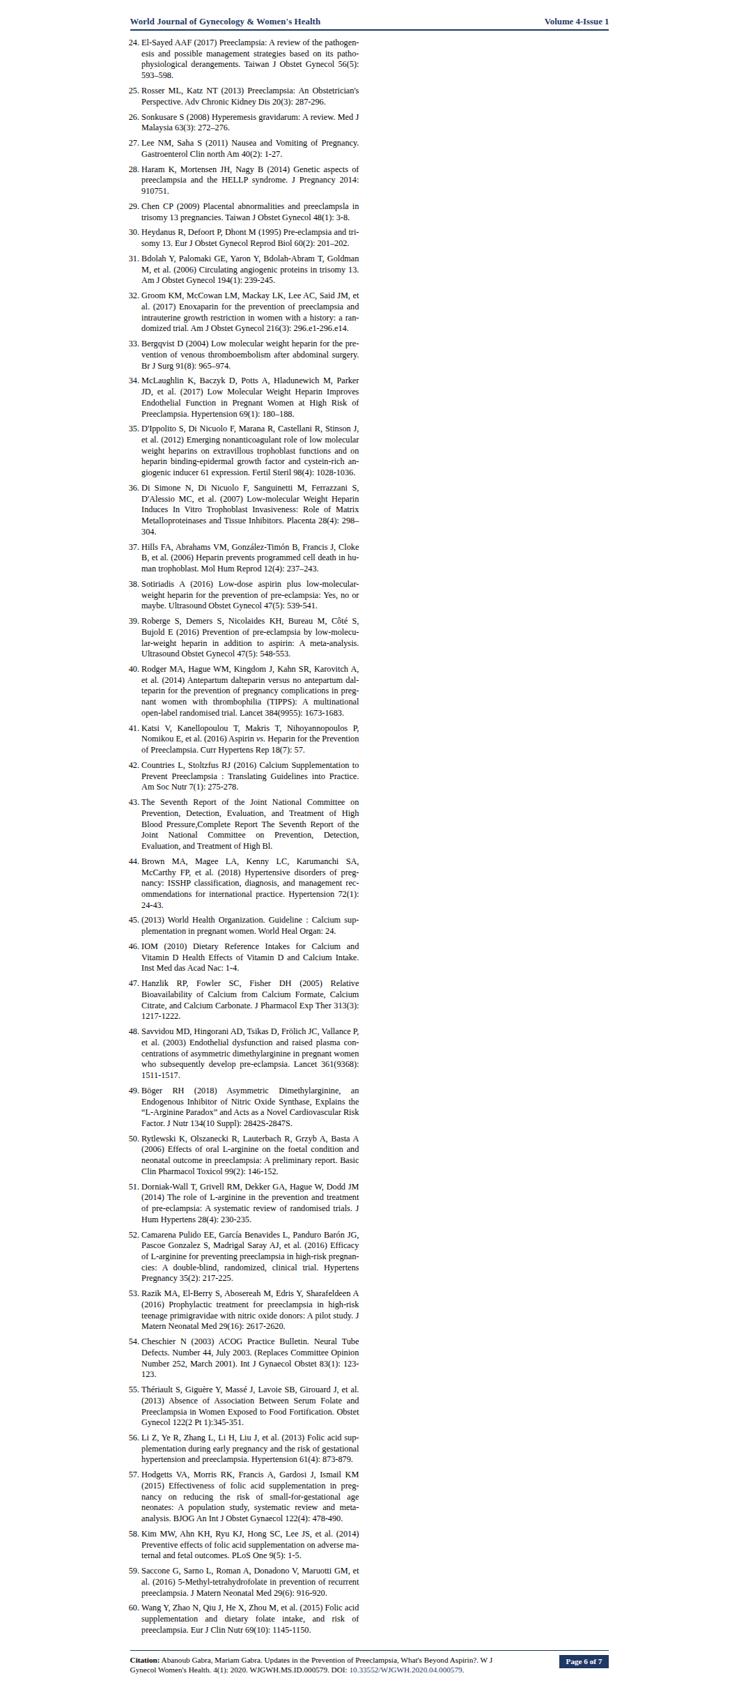World Journal of Gynecology & Women's Health
Volume 4-Issue 1
El-Sayed AAF (2017) Preeclampsia: A review of the pathogenesis and possible management strategies based on its pathophysiological derangements. Taiwan J Obstet Gynecol 56(5): 593–598.
Rosser ML, Katz NT (2013) Preeclampsia: An Obstetrician's Perspective. Adv Chronic Kidney Dis 20(3): 287-296.
Sonkusare S (2008) Hyperemesis gravidarum: A review. Med J Malaysia 63(3): 272–276.
Lee NM, Saha S (2011) Nausea and Vomiting of Pregnancy. Gastroenterol Clin north Am 40(2): 1-27.
Haram K, Mortensen JH, Nagy B (2014) Genetic aspects of preeclampsia and the HELLP syndrome. J Pregnancy 2014: 910751.
Chen CP (2009) Placental abnormalities and preeclampsla in trisomy 13 pregnancies. Taiwan J Obstet Gynecol 48(1): 3-8.
Heydanus R, Defoort P, Dhont M (1995) Pre-eclampsia and trisomy 13. Eur J Obstet Gynecol Reprod Biol 60(2): 201–202.
Bdolah Y, Palomaki GE, Yaron Y, Bdolah-Abram T, Goldman M, et al. (2006) Circulating angiogenic proteins in trisomy 13. Am J Obstet Gynecol 194(1): 239-245.
Groom KM, McCowan LM, Mackay LK, Lee AC, Said JM, et al. (2017) Enoxaparin for the prevention of preeclampsia and intrauterine growth restriction in women with a history: a randomized trial. Am J Obstet Gynecol 216(3): 296.e1-296.e14.
Bergqvist D (2004) Low molecular weight heparin for the prevention of venous thromboembolism after abdominal surgery. Br J Surg 91(8): 965–974.
McLaughlin K, Baczyk D, Potts A, Hladunewich M, Parker JD, et al. (2017) Low Molecular Weight Heparin Improves Endothelial Function in Pregnant Women at High Risk of Preeclampsia. Hypertension 69(1): 180–188.
D'Ippolito S, Di Nicuolo F, Marana R, Castellani R, Stinson J, et al. (2012) Emerging nonanticoagulant role of low molecular weight heparins on extravillous trophoblast functions and on heparin binding-epidermal growth factor and cystein-rich angiogenic inducer 61 expression. Fertil Steril 98(4): 1028-1036.
Di Simone N, Di Nicuolo F, Sanguinetti M, Ferrazzani S, D'Alessio MC, et al. (2007) Low-molecular Weight Heparin Induces In Vitro Trophoblast Invasiveness: Role of Matrix Metalloproteinases and Tissue Inhibitors. Placenta 28(4): 298–304.
Hills FA, Abrahams VM, González-Timón B, Francis J, Cloke B, et al. (2006) Heparin prevents programmed cell death in human trophoblast. Mol Hum Reprod 12(4): 237–243.
Sotiriadis A (2016) Low-dose aspirin plus low-molecular-weight heparin for the prevention of pre-eclampsia: Yes, no or maybe. Ultrasound Obstet Gynecol 47(5): 539-541.
Roberge S, Demers S, Nicolaides KH, Bureau M, Côté S, Bujold E (2016) Prevention of pre-eclampsia by low-molecular-weight heparin in addition to aspirin: A meta-analysis. Ultrasound Obstet Gynecol 47(5): 548-553.
Rodger MA, Hague WM, Kingdom J, Kahn SR, Karovitch A, et al. (2014) Antepartum dalteparin versus no antepartum dalteparin for the prevention of pregnancy complications in pregnant women with thrombophilia (TIPPS): A multinational open-label randomised trial. Lancet 384(9955): 1673-1683.
Katsi V, Kanellopoulou T, Makris T, Nihoyannopoulos P, Nomikou E, et al. (2016) Aspirin vs. Heparin for the Prevention of Preeclampsia. Curr Hypertens Rep 18(7): 57.
Countries L, Stoltzfus RJ (2016) Calcium Supplementation to Prevent Preeclampsia : Translating Guidelines into Practice. Am Soc Nutr 7(1): 275-278.
The Seventh Report of the Joint National Committee on Prevention, Detection, Evaluation, and Treatment of High Blood Pressure,Complete Report The Seventh Report of the Joint National Committee on Prevention, Detection, Evaluation, and Treatment of High Bl.
Brown MA, Magee LA, Kenny LC, Karumanchi SA, McCarthy FP, et al. (2018) Hypertensive disorders of pregnancy: ISSHP classification, diagnosis, and management recommendations for international practice. Hypertension 72(1): 24-43.
(2013) World Health Organization. Guideline : Calcium supplementation in pregnant women. World Heal Organ: 24.
IOM (2010) Dietary Reference Intakes for Calcium and Vitamin D Health Effects of Vitamin D and Calcium Intake. Inst Med das Acad Nac: 1-4.
Hanzlik RP, Fowler SC, Fisher DH (2005) Relative Bioavailability of Calcium from Calcium Formate, Calcium Citrate, and Calcium Carbonate. J Pharmacol Exp Ther 313(3): 1217-1222.
Savvidou MD, Hingorani AD, Tsikas D, Frölich JC, Vallance P, et al. (2003) Endothelial dysfunction and raised plasma concentrations of asymmetric dimethylarginine in pregnant women who subsequently develop pre-eclampsia. Lancet 361(9368): 1511-1517.
Böger RH (2018) Asymmetric Dimethylarginine, an Endogenous Inhibitor of Nitric Oxide Synthase, Explains the “L-Arginine Paradox” and Acts as a Novel Cardiovascular Risk Factor. J Nutr 134(10 Suppl): 2842S-2847S.
Rytlewski K, Olszanecki R, Lauterbach R, Grzyb A, Basta A (2006) Effects of oral L-arginine on the foetal condition and neonatal outcome in preeclampsia: A preliminary report. Basic Clin Pharmacol Toxicol 99(2): 146-152.
Dorniak-Wall T, Grivell RM, Dekker GA, Hague W, Dodd JM (2014) The role of L-arginine in the prevention and treatment of pre-eclampsia: A systematic review of randomised trials. J Hum Hypertens 28(4): 230-235.
Camarena Pulido EE, García Benavides L, Panduro Barón JG, Pascoe Gonzalez S, Madrigal Saray AJ, et al. (2016) Efficacy of L-arginine for preventing preeclampsia in high-risk pregnancies: A double-blind, randomized, clinical trial. Hypertens Pregnancy 35(2): 217-225.
Razik MA, El-Berry S, Abosereah M, Edris Y, Sharafeldeen A (2016) Prophylactic treatment for preeclampsia in high-risk teenage primigravidae with nitric oxide donors: A pilot study. J Matern Neonatal Med 29(16): 2617-2620.
Cheschier N (2003) ACOG Practice Bulletin. Neural Tube Defects. Number 44, July 2003. (Replaces Committee Opinion Number 252, March 2001). Int J Gynaecol Obstet 83(1): 123-123.
Thériault S, Giguère Y, Massé J, Lavoie SB, Girouard J, et al. (2013) Absence of Association Between Serum Folate and Preeclampsia in Women Exposed to Food Fortification. Obstet Gynecol 122(2 Pt 1):345-351.
Li Z, Ye R, Zhang L, Li H, Liu J, et al. (2013) Folic acid supplementation during early pregnancy and the risk of gestational hypertension and preeclampsia. Hypertension 61(4): 873-879.
Hodgetts VA, Morris RK, Francis A, Gardosi J, Ismail KM (2015) Effectiveness of folic acid supplementation in pregnancy on reducing the risk of small-for-gestational age neonates: A population study, systematic review and meta-analysis. BJOG An Int J Obstet Gynaecol 122(4): 478-490.
Kim MW, Ahn KH, Ryu KJ, Hong SC, Lee JS, et al. (2014) Preventive effects of folic acid supplementation on adverse maternal and fetal outcomes. PLoS One 9(5): 1-5.
Saccone G, Sarno L, Roman A, Donadono V, Maruotti GM, et al. (2016) 5-Methyl-tetrahydrofolate in prevention of recurrent preeclampsia. J Matern Neonatal Med 29(6): 916-920.
Wang Y, Zhao N, Qiu J, He X, Zhou M, et al. (2015) Folic acid supplementation and dietary folate intake, and risk of preeclampsia. Eur J Clin Nutr 69(10): 1145-1150.
Citation: Abanoub Gabra, Mariam Gabra. Updates in the Prevention of Preeclampsia, What's Beyond Aspirin?. W J Gynecol Women's Health. 4(1): 2020. WJGWH.MS.ID.000579. DOI: 10.33552/WJGWH.2020.04.000579.
Page 6 of 7